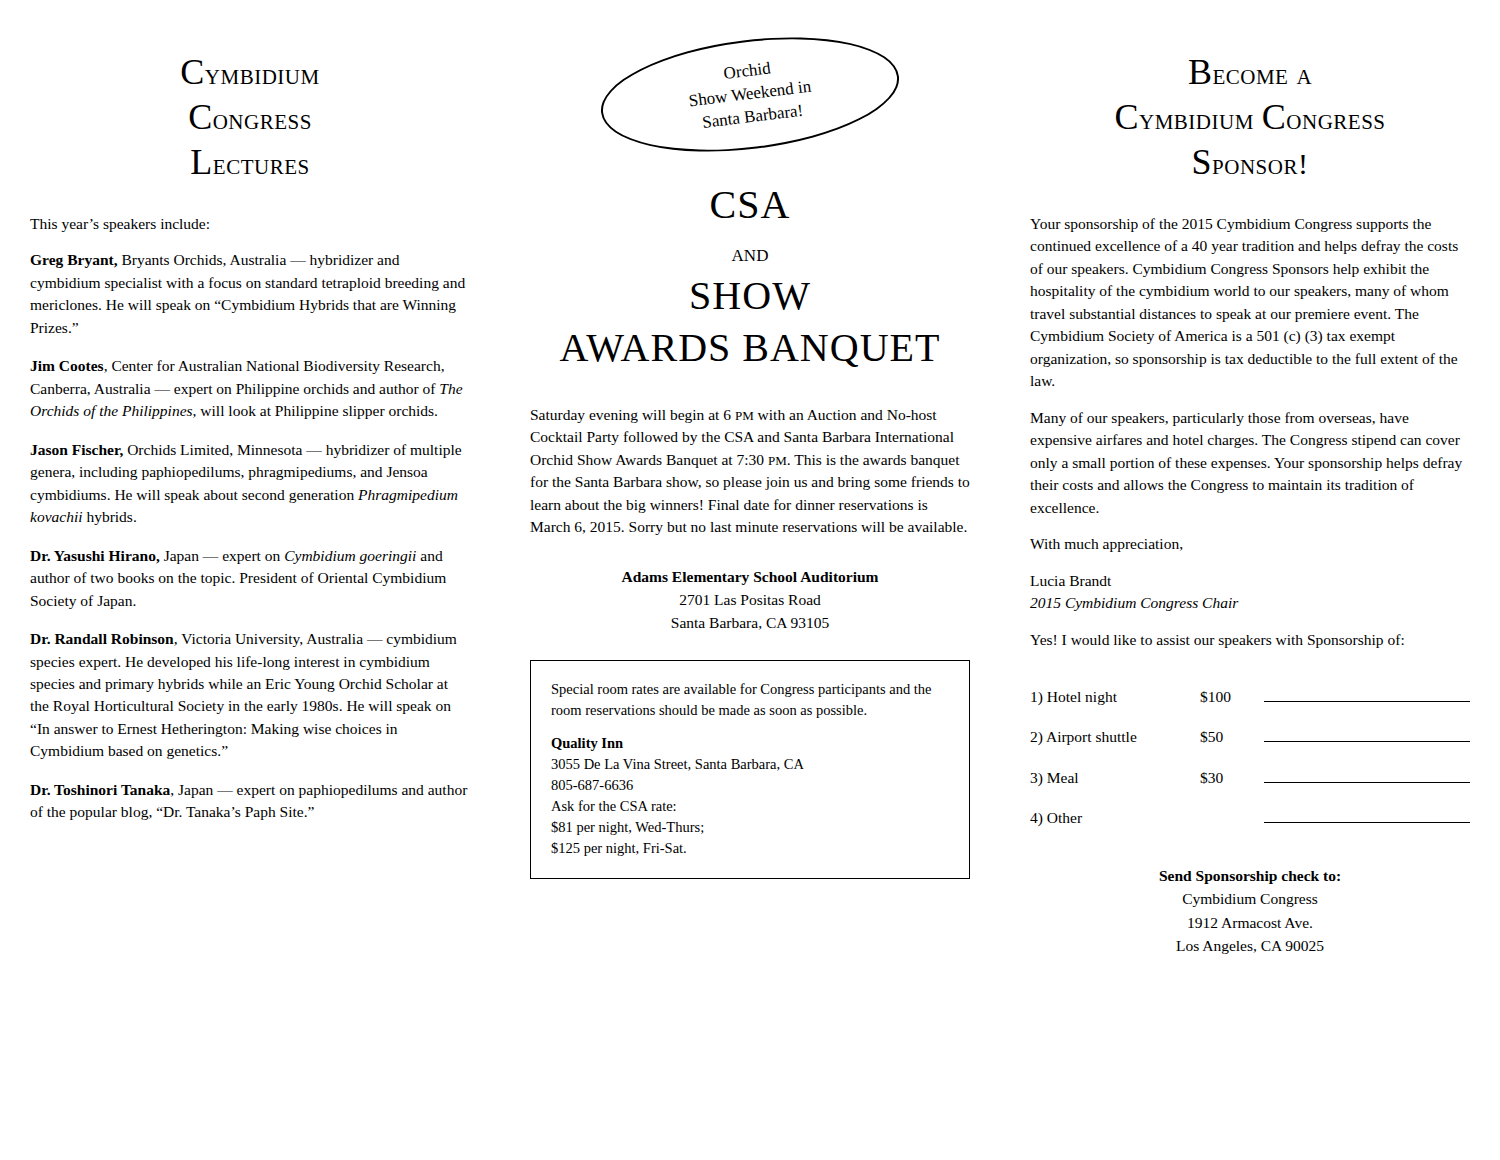Cymbidium
Congress
Lectures
This year’s speakers include:
Greg Bryant, Bryants Orchids, Australia — hybridizer and cymbidium specialist with a focus on standard tetraploid breeding and mericlones. He will speak on “Cymbidium Hybrids that are Winning Prizes.”
Jim Cootes, Center for Australian National Biodiversity Research, Canberra, Australia — expert on Philippine orchids and author of The Orchids of the Philippines, will look at Philippine slipper orchids.
Jason Fischer, Orchids Limited, Minnesota — hybridizer of multiple genera, including paphiopedilums, phragmipediums, and Jensoa cymbidiums. He will speak about second generation Phragmipedium kovachii hybrids.
Dr. Yasushi Hirano, Japan — expert on Cymbidium goeringii and author of two books on the topic. President of Oriental Cymbidium Society of Japan.
Dr. Randall Robinson, Victoria University, Australia — cymbidium species expert. He developed his life-long interest in cymbidium species and primary hybrids while an Eric Young Orchid Scholar at the Royal Horticultural Society in the early 1980s. He will speak on “In answer to Ernest Hetherington: Making wise choices in Cymbidium based on genetics.”
Dr. Toshinori Tanaka, Japan — expert on paphiopedilums and author of the popular blog, “Dr. Tanaka’s Paph Site.”
Orchid
Show Weekend in
Santa Barbara!
CSA
and
Show
Awards Banquet
Saturday evening will begin at 6 PM with an Auction and No-host Cocktail Party followed by the CSA and Santa Barbara International Orchid Show Awards Banquet at 7:30 PM. This is the awards banquet for the Santa Barbara show, so please join us and bring some friends to learn about the big winners! Final date for dinner reservations is March 6, 2015. Sorry but no last minute reservations will be available.
Adams Elementary School Auditorium
2701 Las Positas Road
Santa Barbara, CA 93105
Special room rates are available for Congress participants and the room reservations should be made as soon as possible.
Quality Inn
3055 De La Vina Street, Santa Barbara, CA
805-687-6636
Ask for the CSA rate:
$81 per night, Wed-Thurs;
$125 per night, Fri-Sat.
Become a
Cymbidium Congress
Sponsor!
Your sponsorship of the 2015 Cymbidium Congress supports the continued excellence of a 40 year tradition and helps defray the costs of our speakers. Cymbidium Congress Sponsors help exhibit the hospitality of the cymbidium world to our speakers, many of whom travel substantial distances to speak at our premiere event. The Cymbidium Society of America is a 501 (c) (3) tax exempt organization, so sponsorship is tax deductible to the full extent of the law.
Many of our speakers, particularly those from overseas, have expensive airfares and hotel charges. The Congress stipend can cover only a small portion of these expenses. Your sponsorship helps defray their costs and allows the Congress to maintain its tradition of excellence.
With much appreciation,
Lucia Brandt
2015 Cymbidium Congress Chair
Yes! I would like to assist our speakers with Sponsorship of:
1) Hotel night$100
2) Airport shuttle$50
3) Meal$30
4) Other
Send Sponsorship check to:
Cymbidium Congress
1912 Armacost Ave.
Los Angeles, CA 90025